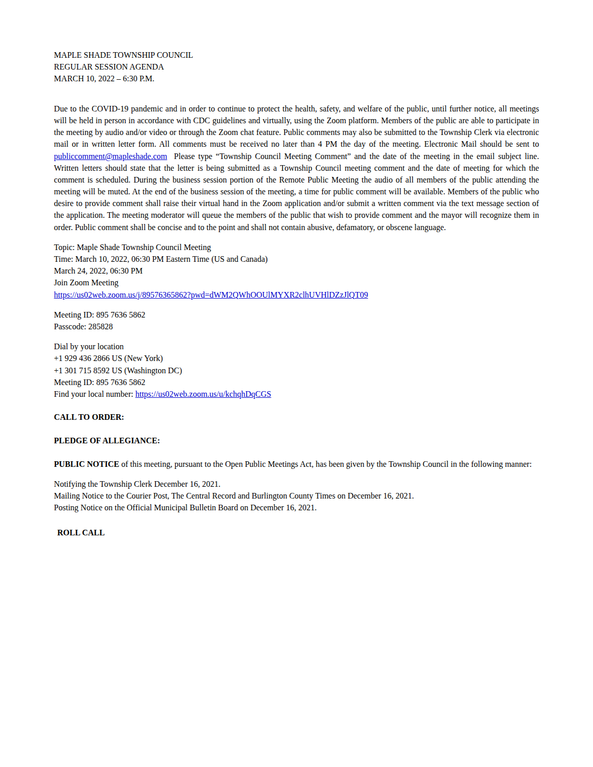MAPLE SHADE TOWNSHIP COUNCIL
REGULAR SESSION AGENDA
MARCH 10, 2022 – 6:30 P.M.
Due to the COVID-19 pandemic and in order to continue to protect the health, safety, and welfare of the public, until further notice, all meetings will be held in person in accordance with CDC guidelines and virtually, using the Zoom platform. Members of the public are able to participate in the meeting by audio and/or video or through the Zoom chat feature. Public comments may also be submitted to the Township Clerk via electronic mail or in written letter form. All comments must be received no later than 4 PM the day of the meeting. Electronic Mail should be sent to publiccomment@mapleshade.com Please type “Township Council Meeting Comment” and the date of the meeting in the email subject line. Written letters should state that the letter is being submitted as a Township Council meeting comment and the date of meeting for which the comment is scheduled. During the business session portion of the Remote Public Meeting the audio of all members of the public attending the meeting will be muted. At the end of the business session of the meeting, a time for public comment will be available. Members of the public who desire to provide comment shall raise their virtual hand in the Zoom application and/or submit a written comment via the text message section of the application. The meeting moderator will queue the members of the public that wish to provide comment and the mayor will recognize them in order. Public comment shall be concise and to the point and shall not contain abusive, defamatory, or obscene language.
Topic: Maple Shade Township Council Meeting
Time: March 10, 2022, 06:30 PM Eastern Time (US and Canada)
March 24, 2022, 06:30 PM
Join Zoom Meeting
https://us02web.zoom.us/j/89576365862?pwd=dWM2QWhOOUlMYXR2clhUVHlDZzJlQT09
Meeting ID: 895 7636 5862
Passcode: 285828
Dial by your location
+1 929 436 2866 US (New York)
+1 301 715 8592 US (Washington DC)
Meeting ID: 895 7636 5862
Find your local number: https://us02web.zoom.us/u/kchqhDqCGS
CALL TO ORDER:
PLEDGE OF ALLEGIANCE:
PUBLIC NOTICE of this meeting, pursuant to the Open Public Meetings Act, has been given by the Township Council in the following manner:
Notifying the Township Clerk December 16, 2021.
Mailing Notice to the Courier Post, The Central Record and Burlington County Times on December 16, 2021.
Posting Notice on the Official Municipal Bulletin Board on December 16, 2021.
ROLL CALL